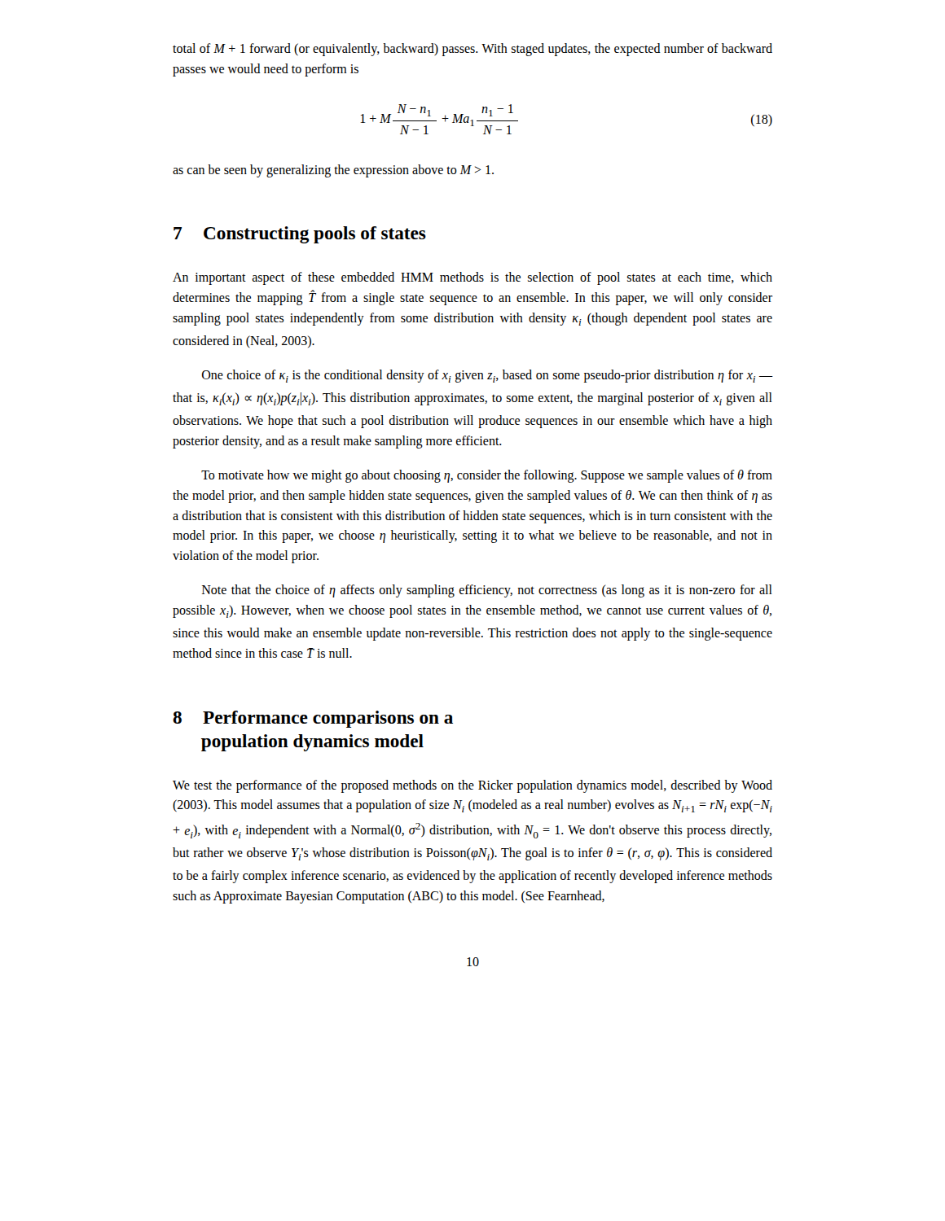total of M + 1 forward (or equivalently, backward) passes. With staged updates, the expected number of backward passes we would need to perform is
1 + MN − n1 N − 1 + Ma1n1 − 1 N − 1
(18)
as can be seen by generalizing the expression above to M > 1.
7 Constructing pools of states
An important aspect of these embedded HMM methods is the selection of pool states at each time, which determines the mapping T̂ from a single state sequence to an ensemble. In this paper, we will only consider sampling pool states independently from some distribution with density κi (though dependent pool states are considered in (Neal, 2003).
One choice of κi is the conditional density of xi given zi, based on some pseudo-prior distribution η for xi — that is, κi(xi) ∝ η(xi)p(zi|xi). This distribution approximates, to some extent, the marginal posterior of xi given all observations. We hope that such a pool distribution will produce sequences in our ensemble which have a high posterior density, and as a result make sampling more efficient.
To motivate how we might go about choosing η, consider the following. Suppose we sample values of θ from the model prior, and then sample hidden state sequences, given the sampled values of θ. We can then think of η as a distribution that is consistent with this distribution of hidden state sequences, which is in turn consistent with the model prior. In this paper, we choose η heuristically, setting it to what we believe to be reasonable, and not in violation of the model prior.
Note that the choice of η affects only sampling efficiency, not correctness (as long as it is non-zero for all possible xi). However, when we choose pool states in the ensemble method, we cannot use current values of θ, since this would make an ensemble update non-reversible. This restriction does not apply to the single-sequence method since in this case T̄ is null.
8 Performance comparisons on a
population dynamics model
We test the performance of the proposed methods on the Ricker population dynamics model, described by Wood (2003). This model assumes that a population of size Ni (modeled as a real number) evolves as Ni+1 = rNi exp(−Ni + ei), with ei independent with a Normal(0, σ2) distribution, with N0 = 1. We don't observe this process directly, but rather we observe Yi's whose distribution is Poisson(φNi). The goal is to infer θ = (r, σ, φ). This is considered to be a fairly complex inference scenario, as evidenced by the application of recently developed inference methods such as Approximate Bayesian Computation (ABC) to this model. (See Fearnhead,
10